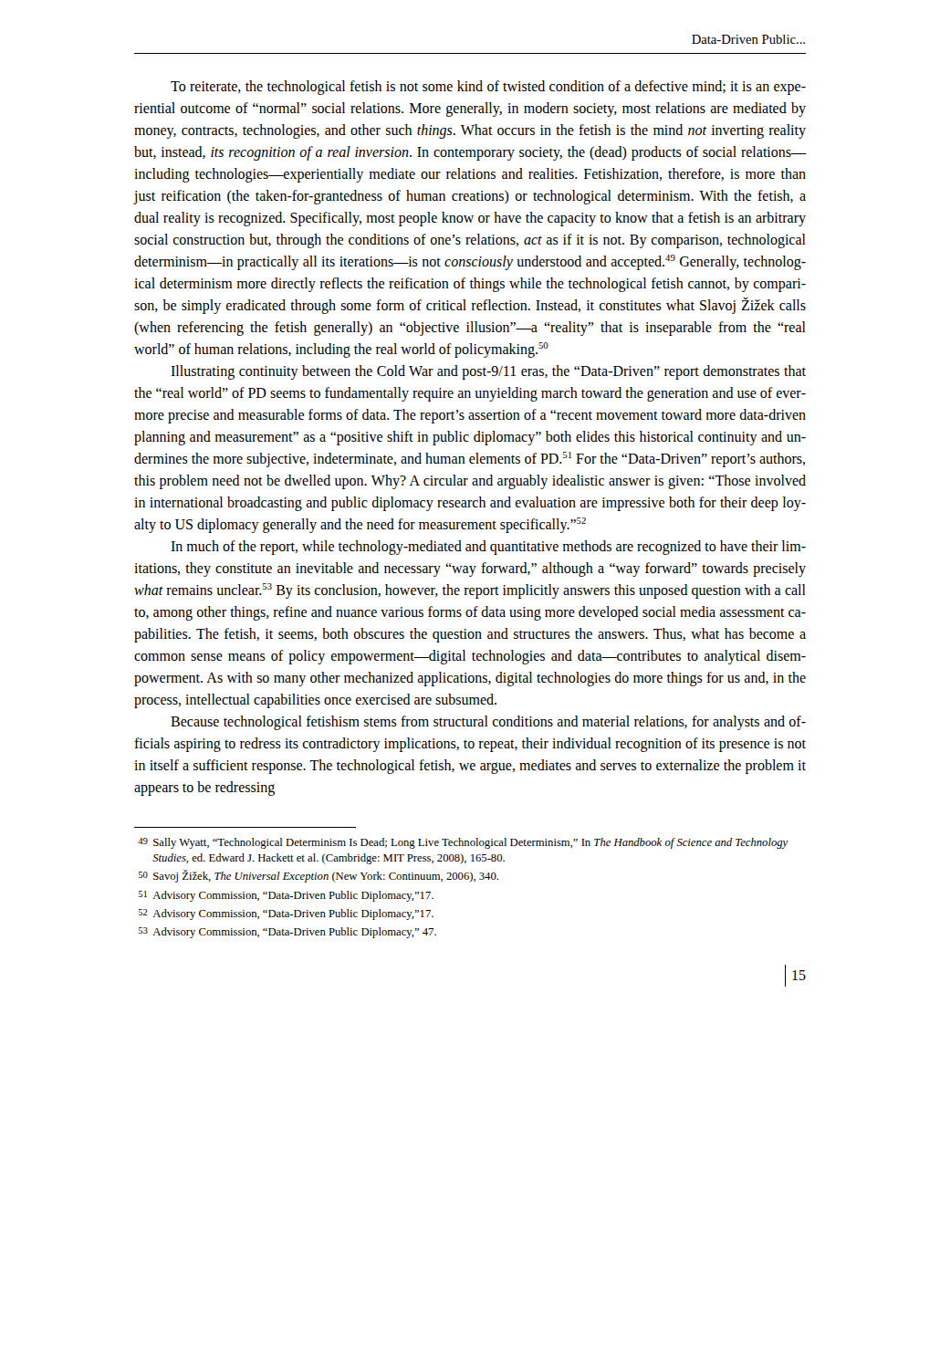Data-Driven Public...
To reiterate, the technological fetish is not some kind of twisted condition of a defective mind; it is an experiential outcome of “normal” social relations. More generally, in modern society, most relations are mediated by money, contracts, technologies, and other such things. What occurs in the fetish is the mind not inverting reality but, instead, its recognition of a real inversion. In contemporary society, the (dead) products of social relations—including technologies—experientially mediate our relations and realities. Fetishization, therefore, is more than just reification (the taken-for-grantedness of human creations) or technological determinism. With the fetish, a dual reality is recognized. Specifically, most people know or have the capacity to know that a fetish is an arbitrary social construction but, through the conditions of one’s relations, act as if it is not. By comparison, technological determinism—in practically all its iterations—is not consciously understood and accepted.49 Generally, technological determinism more directly reflects the reification of things while the technological fetish cannot, by comparison, be simply eradicated through some form of critical reflection. Instead, it constitutes what Slavoj Žižek calls (when referencing the fetish generally) an “objective illusion”—a “reality” that is inseparable from the “real world” of human relations, including the real world of policymaking.50
Illustrating continuity between the Cold War and post-9/11 eras, the “Data-Driven” report demonstrates that the “real world” of PD seems to fundamentally require an unyielding march toward the generation and use of evermore precise and measurable forms of data. The report’s assertion of a “recent movement toward more data-driven planning and measurement” as a “positive shift in public diplomacy” both elides this historical continuity and undermines the more subjective, indeterminate, and human elements of PD.51 For the “Data-Driven” report’s authors, this problem need not be dwelled upon. Why? A circular and arguably idealistic answer is given: “Those involved in international broadcasting and public diplomacy research and evaluation are impressive both for their deep loyalty to US diplomacy generally and the need for measurement specifically.”52
In much of the report, while technology-mediated and quantitative methods are recognized to have their limitations, they constitute an inevitable and necessary “way forward,” although a “way forward” towards precisely what remains unclear.53 By its conclusion, however, the report implicitly answers this unposed question with a call to, among other things, refine and nuance various forms of data using more developed social media assessment capabilities. The fetish, it seems, both obscures the question and structures the answers. Thus, what has become a common sense means of policy empowerment—digital technologies and data—contributes to analytical disempowerment. As with so many other mechanized applications, digital technologies do more things for us and, in the process, intellectual capabilities once exercised are subsumed.
Because technological fetishism stems from structural conditions and material relations, for analysts and officials aspiring to redress its contradictory implications, to repeat, their individual recognition of its presence is not in itself a sufficient response. The technological fetish, we argue, mediates and serves to externalize the problem it appears to be redressing
49 Sally Wyatt, “Technological Determinism Is Dead; Long Live Technological Determinism,” In The Handbook of Science and Technology Studies, ed. Edward J. Hackett et al. (Cambridge: MIT Press, 2008), 165-80.
50 Savoj Žižek, The Universal Exception (New York: Continuum, 2006), 340.
51 Advisory Commission, “Data-Driven Public Diplomacy,”17.
52 Advisory Commission, “Data-Driven Public Diplomacy,”17.
53 Advisory Commission, “Data-Driven Public Diplomacy,” 47.
15